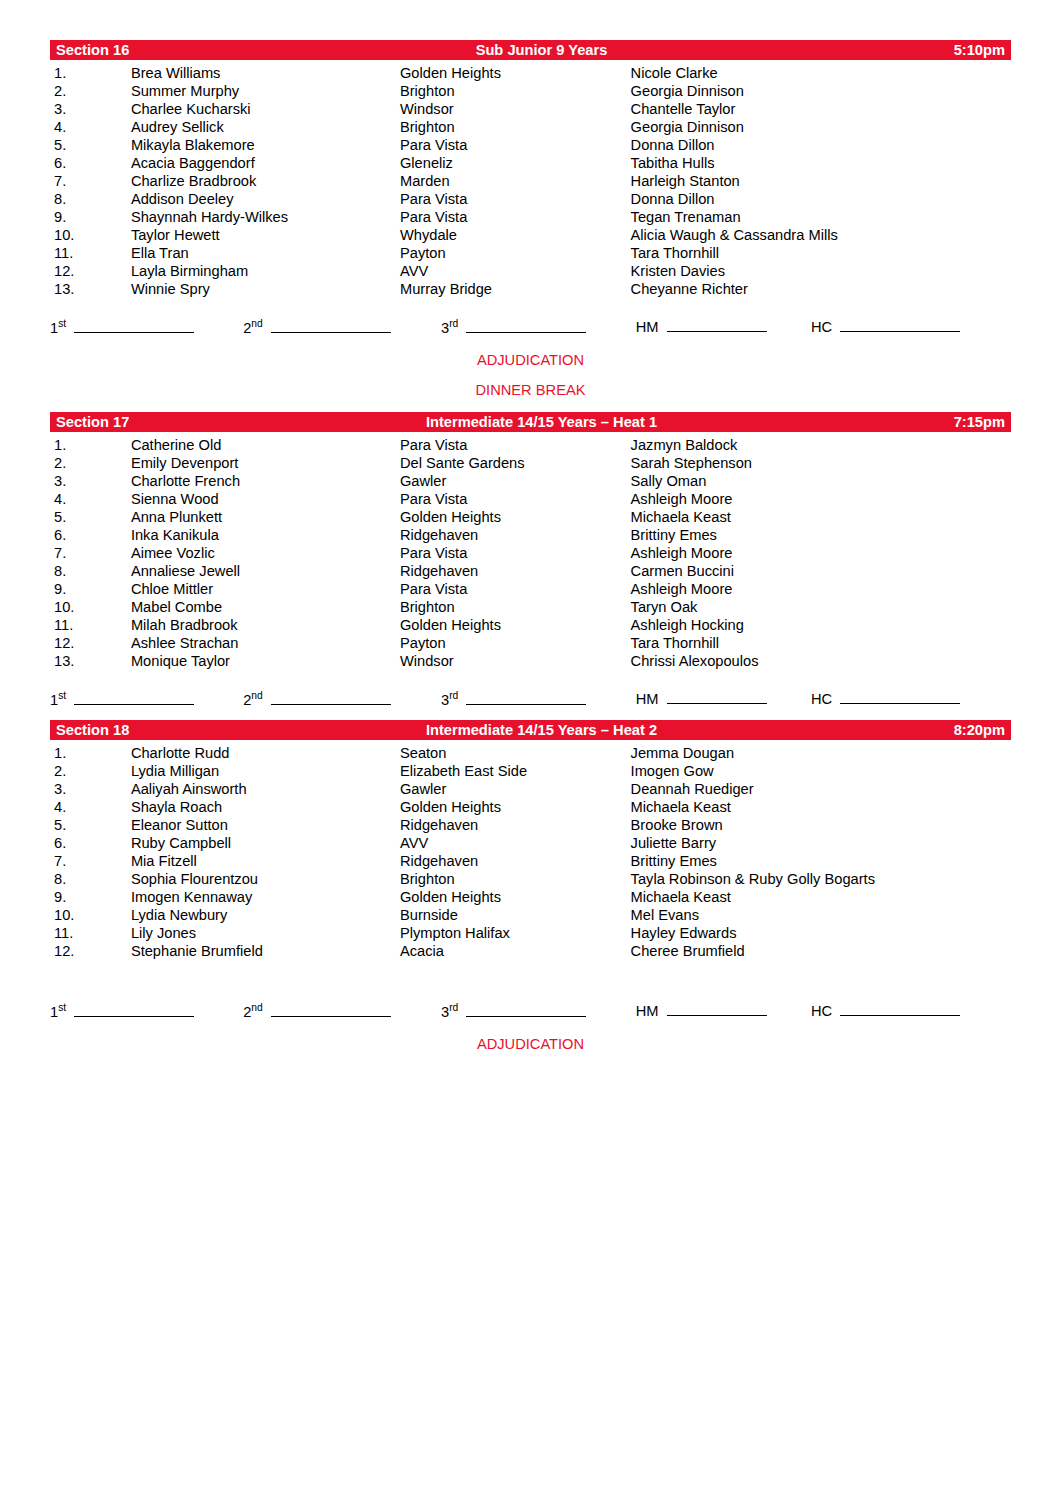Section 16 Sub Junior 9 Years 5:10pm
| 1. | Brea Williams | Golden Heights | Nicole Clarke |
| 2. | Summer Murphy | Brighton | Georgia Dinnison |
| 3. | Charlee Kucharski | Windsor | Chantelle Taylor |
| 4. | Audrey Sellick | Brighton | Georgia Dinnison |
| 5. | Mikayla Blakemore | Para Vista | Donna Dillon |
| 6. | Acacia Baggendorf | Gleneliz | Tabitha Hulls |
| 7. | Charlize Bradbrook | Marden | Harleigh Stanton |
| 8. | Addison Deeley | Para Vista | Donna Dillon |
| 9. | Shaynnah Hardy-Wilkes | Para Vista | Tegan Trenaman |
| 10. | Taylor Hewett | Whydale | Alicia Waugh & Cassandra Mills |
| 11. | Ella Tran | Payton | Tara Thornhill |
| 12. | Layla Birmingham | AVV | Kristen Davies |
| 13. | Winnie Spry | Murray Bridge | Cheyanne Richter |
| 1 st | 2 nd | 3 rd | HM | HC |
ADJUDICATION
DINNER BREAK
Section 17 Intermediate 14/15 Years – Heat 1 7:15pm
| 1. | Catherine Old | Para Vista | Jazmyn Baldock |
| 2. | Emily Devenport | Del Sante Gardens | Sarah Stephenson |
| 3. | Charlotte French | Gawler | Sally Oman |
| 4. | Sienna Wood | Para Vista | Ashleigh Moore |
| 5. | Anna Plunkett | Golden Heights | Michaela Keast |
| 6. | Inka Kanikula | Ridgehaven | Brittiny Emes |
| 7. | Aimee Vozlic | Para Vista | Ashleigh Moore |
| 8. | Annaliese Jewell | Ridgehaven | Carmen Buccini |
| 9. | Chloe Mittler | Para Vista | Ashleigh Moore |
| 10. | Mabel Combe | Brighton | Taryn Oak |
| 11. | Milah Bradbrook | Golden Heights | Ashleigh Hocking |
| 12. | Ashlee Strachan | Payton | Tara Thornhill |
| 13. | Monique Taylor | Windsor | Chrissi Alexopoulos |
| 1 st | 2 nd | 3 rd | HM | HC |
Section 18 Intermediate 14/15 Years – Heat 2 8:20pm
| 1. | Charlotte Rudd | Seaton | Jemma Dougan |
| 2. | Lydia Milligan | Elizabeth East Side | Imogen Gow |
| 3. | Aaliyah Ainsworth | Gawler | Deannah Ruediger |
| 4. | Shayla Roach | Golden Heights | Michaela Keast |
| 5. | Eleanor Sutton | Ridgehaven | Brooke Brown |
| 6. | Ruby Campbell | AVV | Juliette Barry |
| 7. | Mia Fitzell | Ridgehaven | Brittiny Emes |
| 8. | Sophia Flourentzou | Brighton | Tayla Robinson & Ruby Golly Bogarts |
| 9. | Imogen Kennaway | Golden Heights | Michaela Keast |
| 10. | Lydia Newbury | Burnside | Mel Evans |
| 11. | Lily Jones | Plympton Halifax | Hayley Edwards |
| 12. | Stephanie Brumfield | Acacia | Cheree Brumfield |
| 1 st | 2 nd | 3 rd | HM | HC |
ADJUDICATION